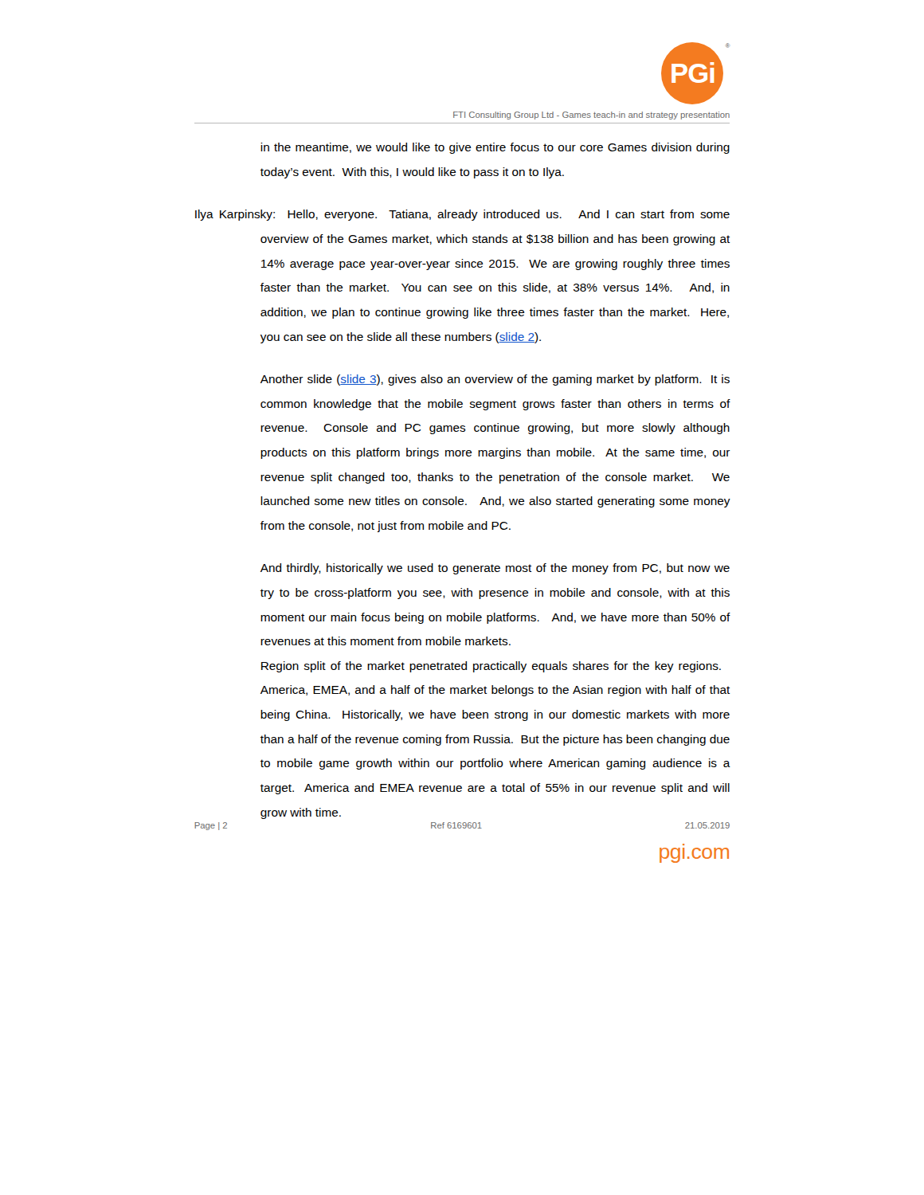PGi®
FTI Consulting Group Ltd - Games teach-in and strategy presentation
in the meantime, we would like to give entire focus to our core Games division during today’s event. With this, I would like to pass it on to Ilya.
Ilya Karpinsky: Hello, everyone. Tatiana, already introduced us. And I can start from some overview of the Games market, which stands at $138 billion and has been growing at 14% average pace year-over-year since 2015. We are growing roughly three times faster than the market. You can see on this slide, at 38% versus 14%. And, in addition, we plan to continue growing like three times faster than the market. Here, you can see on the slide all these numbers (slide 2).
Another slide (slide 3), gives also an overview of the gaming market by platform. It is common knowledge that the mobile segment grows faster than others in terms of revenue. Console and PC games continue growing, but more slowly although products on this platform brings more margins than mobile. At the same time, our revenue split changed too, thanks to the penetration of the console market. We launched some new titles on console. And, we also started generating some money from the console, not just from mobile and PC.
And thirdly, historically we used to generate most of the money from PC, but now we try to be cross-platform you see, with presence in mobile and console, with at this moment our main focus being on mobile platforms. And, we have more than 50% of revenues at this moment from mobile markets.
Region split of the market penetrated practically equals shares for the key regions. America, EMEA, and a half of the market belongs to the Asian region with half of that being China. Historically, we have been strong in our domestic markets with more than a half of the revenue coming from Russia. But the picture has been changing due to mobile game growth within our portfolio where American gaming audience is a target. America and EMEA revenue are a total of 55% in our revenue split and will grow with time.
Page | 2
Ref 6169601
21.05.2019
pgi.com